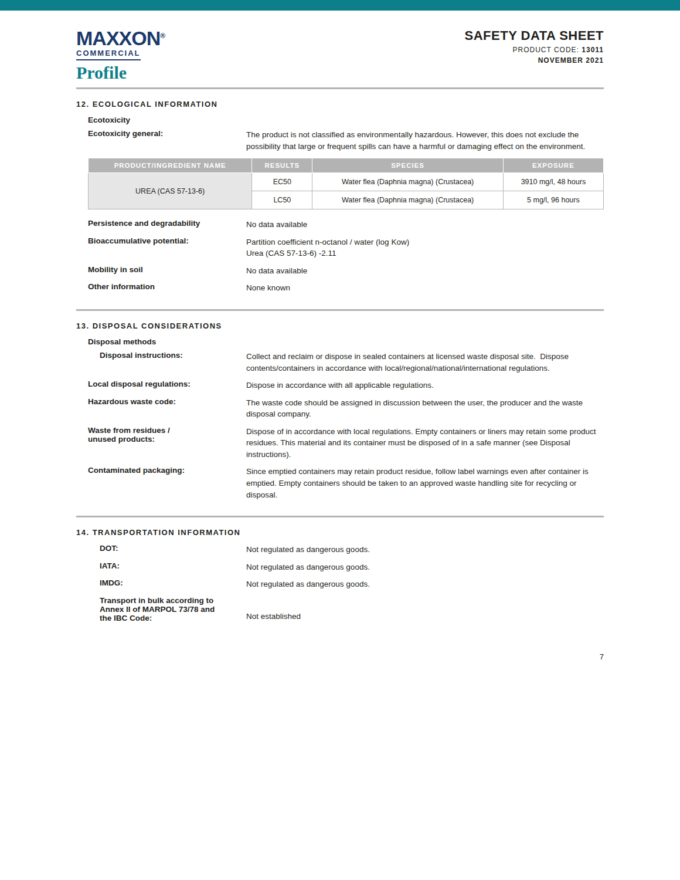MAXXON®
COMMERCIAL
Profile
SAFETY DATA SHEET
PRODUCT CODE: 13011
NOVEMBER 2021
12. Ecological Information
Ecotoxicity
Ecotoxicity general:
The product is not classified as environmentally hazardous. However, this does not exclude the possibility that large or frequent spills can have a harmful or damaging effect on the environment.
| PRODUCT/INGREDIENT NAME | RESULTS | SPECIES | EXPOSURE |
| --- | --- | --- | --- |
| UREA (CAS 57-13-6) | EC50 | Water flea (Daphnia magna) (Crustacea) | 3910 mg/l, 48 hours |
| LC50 | Water flea (Daphnia magna) (Crustacea) | 5 mg/l, 96 hours |
Persistence and degradability
No data available
Bioaccumulative potential:
Partition coefficient n-octanol / water (log Kow)
Urea (CAS 57-13-6) -2.11
Mobility in soil
No data available
Other information
None known
13. Disposal Considerations
Disposal methods
Disposal instructions:
Collect and reclaim or dispose in sealed containers at licensed waste disposal site. Dispose contents/containers in accordance with local/regional/national/international regulations.
Local disposal regulations:
Dispose in accordance with all applicable regulations.
Hazardous waste code:
The waste code should be assigned in discussion between the user, the producer and the waste disposal company.
Waste from residues /
unused products:
Dispose of in accordance with local regulations. Empty containers or liners may retain some product residues. This material and its container must be disposed of in a safe manner (see Disposal instructions).
Contaminated packaging:
Since emptied containers may retain product residue, follow label warnings even after container is emptied. Empty containers should be taken to an approved waste handling site for recycling or disposal.
14. Transportation Information
DOT:
Not regulated as dangerous goods.
IATA:
Not regulated as dangerous goods.
IMDG:
Not regulated as dangerous goods.
Transport in bulk according to
Annex II of MARPOL 73/78 and
the IBC Code:
Not established
7